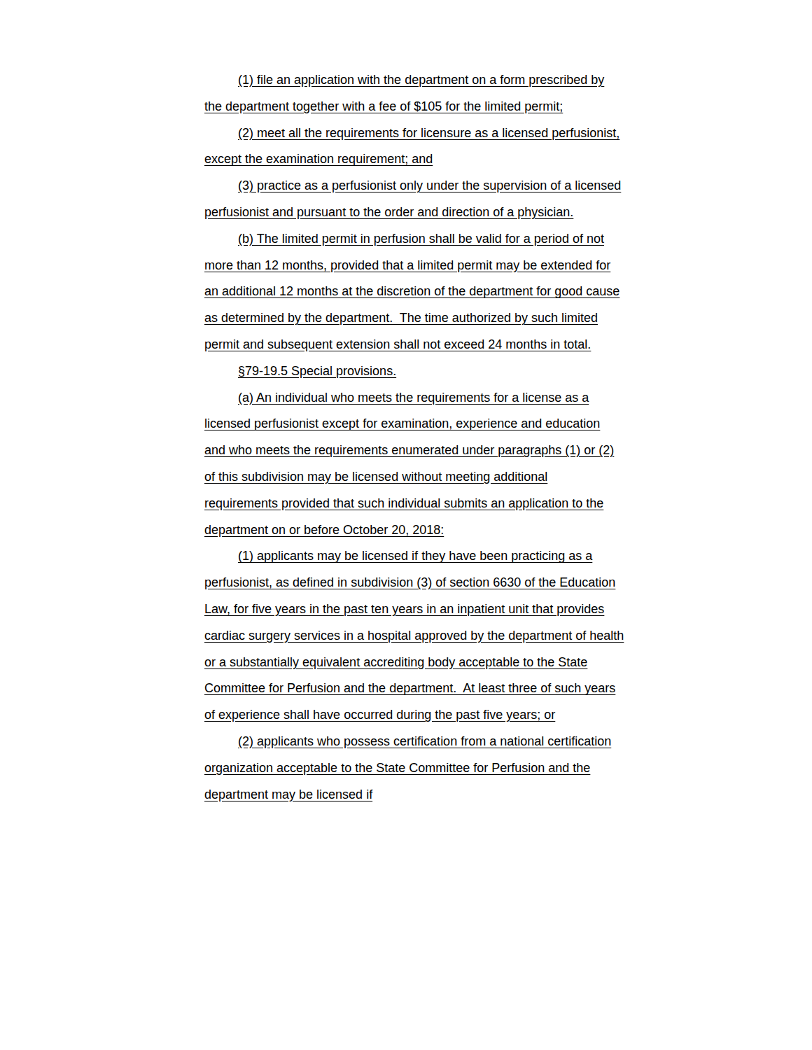(1) file an application with the department on a form prescribed by the department together with a fee of $105 for the limited permit;
(2) meet all the requirements for licensure as a licensed perfusionist, except the examination requirement; and
(3) practice as a perfusionist only under the supervision of a licensed perfusionist and pursuant to the order and direction of a physician.
(b) The limited permit in perfusion shall be valid for a period of not more than 12 months, provided that a limited permit may be extended for an additional 12 months at the discretion of the department for good cause as determined by the department. The time authorized by such limited permit and subsequent extension shall not exceed 24 months in total.
§79-19.5 Special provisions.
(a) An individual who meets the requirements for a license as a licensed perfusionist except for examination, experience and education and who meets the requirements enumerated under paragraphs (1) or (2) of this subdivision may be licensed without meeting additional requirements provided that such individual submits an application to the department on or before October 20, 2018:
(1) applicants may be licensed if they have been practicing as a perfusionist, as defined in subdivision (3) of section 6630 of the Education Law, for five years in the past ten years in an inpatient unit that provides cardiac surgery services in a hospital approved by the department of health or a substantially equivalent accrediting body acceptable to the State Committee for Perfusion and the department. At least three of such years of experience shall have occurred during the past five years; or
(2) applicants who possess certification from a national certification organization acceptable to the State Committee for Perfusion and the department may be licensed if